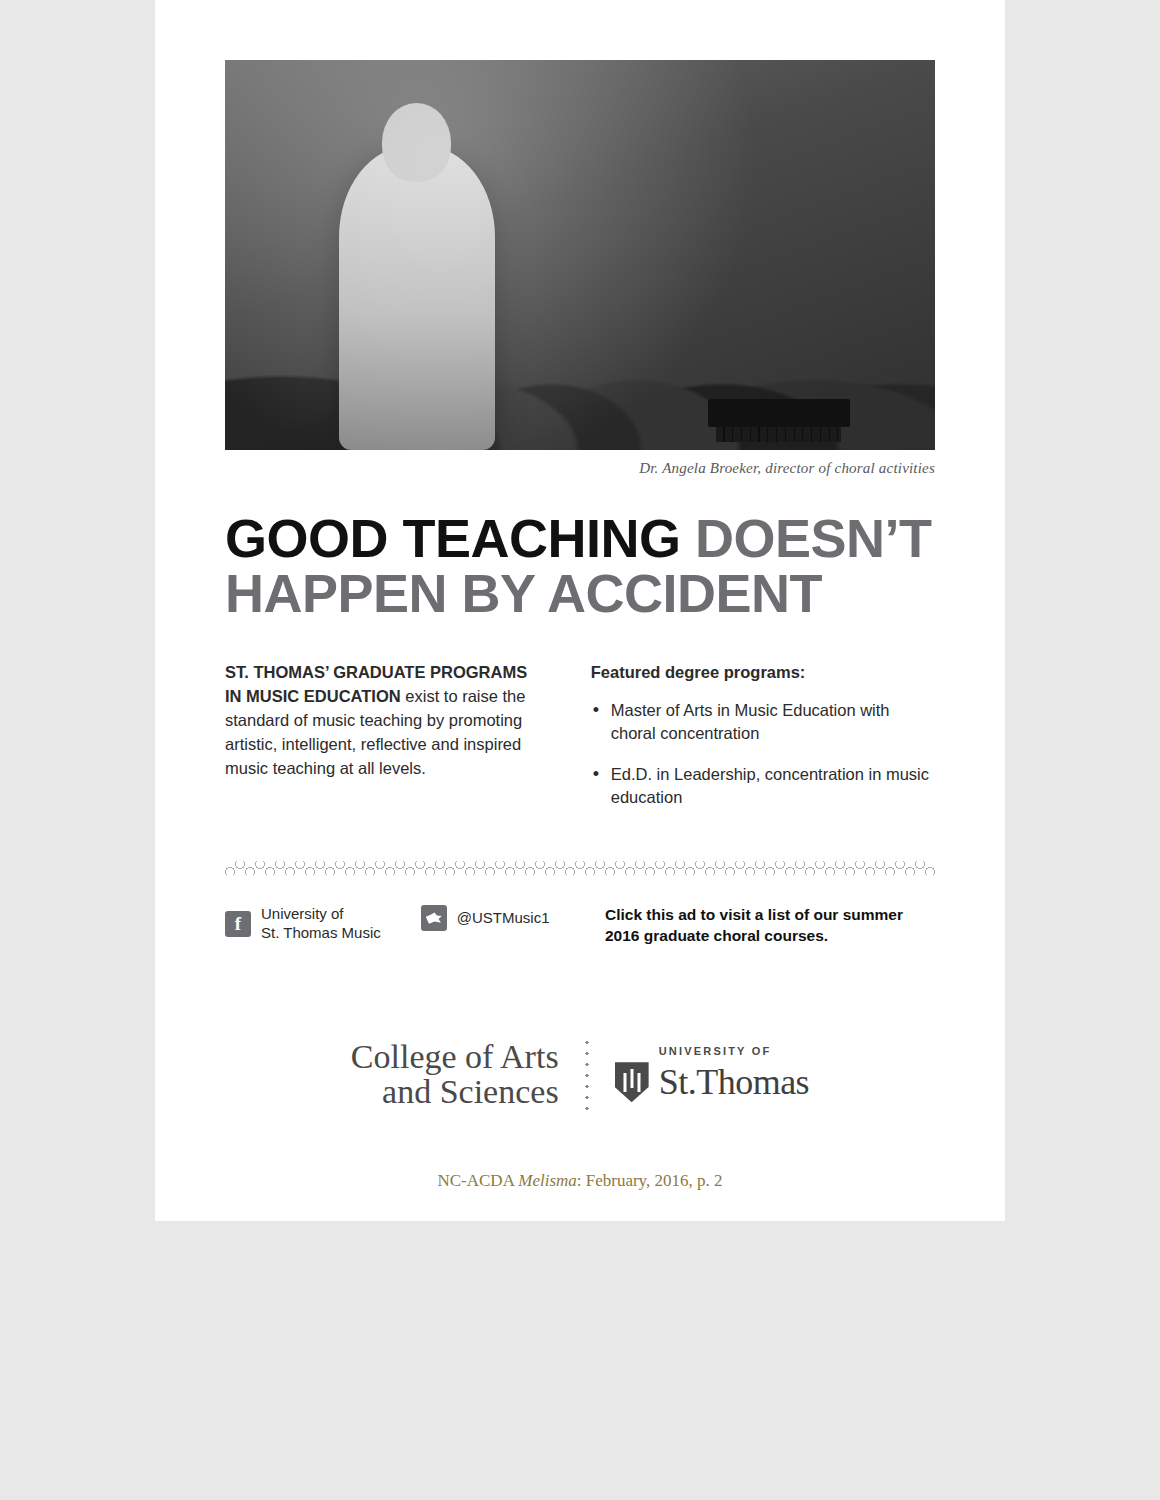Dr. Angela Broeker, director of choral activities
Good Teaching Doesn’t Happen by Accident
ST. THOMAS’ GRADUATE PROGRAMS IN MUSIC EDUCATION exist to raise the standard of music teaching by promoting artistic, intelligent, reflective and inspired music teaching at all levels.
Featured degree programs:
Master of Arts in Music Education with choral concentration
Ed.D. in Leadership, concentration in music education
University of
St. Thomas Music
@USTMusic1
Click this ad to visit a list of our summer 2016 graduate choral courses.
College of Arts
and Sciences
UNIVERSITY OF
St.Thomas
NC-ACDA Melisma: February, 2016, p. 2